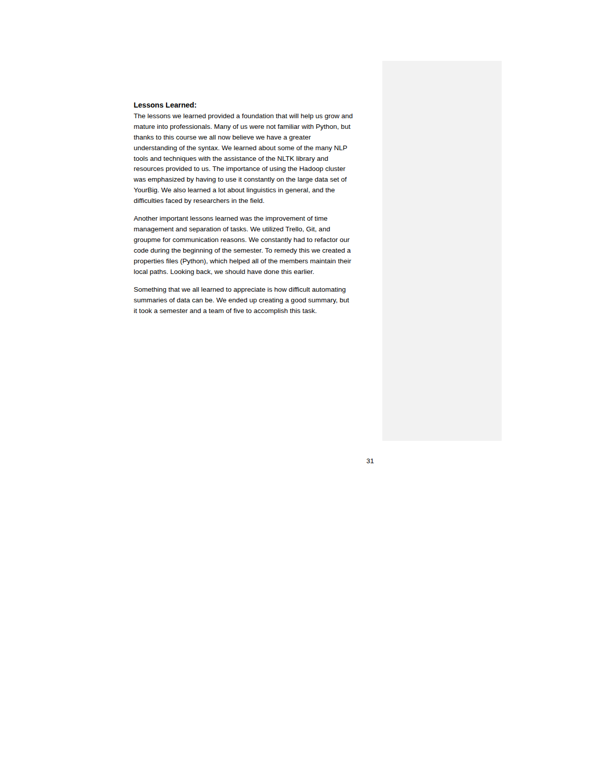Lessons Learned:
The lessons we learned provided a foundation that will help us grow and mature into professionals. Many of us were not familiar with Python, but thanks to this course we all now believe we have a greater understanding of the syntax. We learned about some of the many NLP tools and techniques with the assistance of the NLTK library and resources provided to us. The importance of using the Hadoop cluster was emphasized by having to use it constantly on the large data set of YourBig. We also learned a lot about linguistics in general, and the difficulties faced by researchers in the field.
Another important lessons learned was the improvement of time management and separation of tasks. We utilized Trello, Git, and groupme for communication reasons. We constantly had to refactor our code during the beginning of the semester. To remedy this we created a properties files (Python), which helped all of the members maintain their local paths. Looking back, we should have done this earlier.
Something that we all learned to appreciate is how difficult automating summaries of data can be. We ended up creating a good summary, but it took a semester and a team of five to accomplish this task.
31